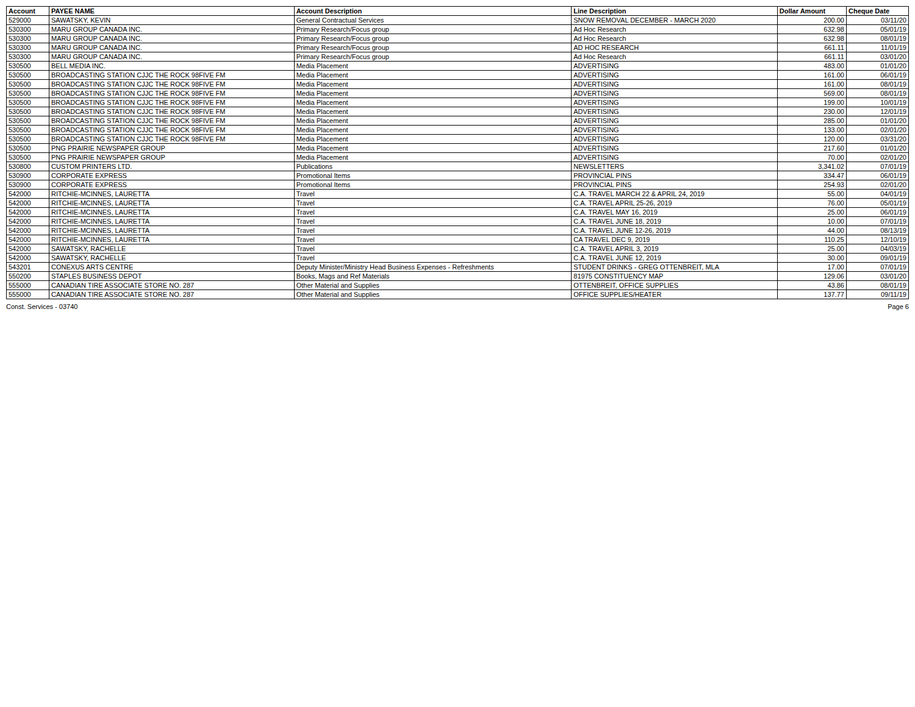| Account | PAYEE NAME | Account Description | Line Description | Dollar Amount | Cheque Date |
| --- | --- | --- | --- | --- | --- |
| 529000 | SAWATSKY, KEVIN | General Contractual Services | SNOW REMOVAL DECEMBER - MARCH 2020 | 200.00 | 03/11/20 |
| 530300 | MARU GROUP CANADA INC. | Primary Research/Focus group | Ad Hoc Research | 632.98 | 05/01/19 |
| 530300 | MARU GROUP CANADA INC. | Primary Research/Focus group | Ad Hoc Research | 632.98 | 08/01/19 |
| 530300 | MARU GROUP CANADA INC. | Primary Research/Focus group | AD HOC RESEARCH | 661.11 | 11/01/19 |
| 530300 | MARU GROUP CANADA INC. | Primary Research/Focus group | Ad Hoc Research | 661.11 | 03/01/20 |
| 530500 | BELL MEDIA INC. | Media Placement | ADVERTISING | 483.00 | 01/01/20 |
| 530500 | BROADCASTING STATION CJJC THE ROCK 98FIVE FM | Media Placement | ADVERTISING | 161.00 | 06/01/19 |
| 530500 | BROADCASTING STATION CJJC THE ROCK 98FIVE FM | Media Placement | ADVERTISING | 161.00 | 08/01/19 |
| 530500 | BROADCASTING STATION CJJC THE ROCK 98FIVE FM | Media Placement | ADVERTISING | 569.00 | 08/01/19 |
| 530500 | BROADCASTING STATION CJJC THE ROCK 98FIVE FM | Media Placement | ADVERTISING | 199.00 | 10/01/19 |
| 530500 | BROADCASTING STATION CJJC THE ROCK 98FIVE FM | Media Placement | ADVERTISING | 230.00 | 12/01/19 |
| 530500 | BROADCASTING STATION CJJC THE ROCK 98FIVE FM | Media Placement | ADVERTISING | 285.00 | 01/01/20 |
| 530500 | BROADCASTING STATION CJJC THE ROCK 98FIVE FM | Media Placement | ADVERTISING | 133.00 | 02/01/20 |
| 530500 | BROADCASTING STATION CJJC THE ROCK 98FIVE FM | Media Placement | ADVERTISING | 120.00 | 03/31/20 |
| 530500 | PNG PRAIRIE NEWSPAPER GROUP | Media Placement | ADVERTISING | 217.60 | 01/01/20 |
| 530500 | PNG PRAIRIE NEWSPAPER GROUP | Media Placement | ADVERTISING | 70.00 | 02/01/20 |
| 530800 | CUSTOM PRINTERS LTD. | Publications | NEWSLETTERS | 3,341.02 | 07/01/19 |
| 530900 | CORPORATE EXPRESS | Promotional Items | PROVINCIAL PINS | 334.47 | 06/01/19 |
| 530900 | CORPORATE EXPRESS | Promotional Items | PROVINCIAL PINS | 254.93 | 02/01/20 |
| 542000 | RITCHIE-MCINNES, LAURETTA | Travel | C.A. TRAVEL MARCH 22 & APRIL 24, 2019 | 55.00 | 04/01/19 |
| 542000 | RITCHIE-MCINNES, LAURETTA | Travel | C.A. TRAVEL APRIL 25-26, 2019 | 76.00 | 05/01/19 |
| 542000 | RITCHIE-MCINNES, LAURETTA | Travel | C.A. TRAVEL MAY 16, 2019 | 25.00 | 06/01/19 |
| 542000 | RITCHIE-MCINNES, LAURETTA | Travel | C.A. TRAVEL JUNE 18, 2019 | 10.00 | 07/01/19 |
| 542000 | RITCHIE-MCINNES, LAURETTA | Travel | C.A. TRAVEL JUNE 12-26, 2019 | 44.00 | 08/13/19 |
| 542000 | RITCHIE-MCINNES, LAURETTA | Travel | CA TRAVEL DEC 9, 2019 | 110.25 | 12/10/19 |
| 542000 | SAWATSKY, RACHELLE | Travel | C.A. TRAVEL APRIL 3, 2019 | 25.00 | 04/03/19 |
| 542000 | SAWATSKY, RACHELLE | Travel | C.A. TRAVEL JUNE 12, 2019 | 30.00 | 09/01/19 |
| 543201 | CONEXUS ARTS CENTRE | Deputy Minister/Ministry Head Business Expenses - Refreshments | STUDENT DRINKS - GREG OTTENBREIT, MLA | 17.00 | 07/01/19 |
| 550200 | STAPLES BUSINESS DEPOT | Books, Mags and Ref Materials | 81975 CONSTITUENCY MAP | 129.06 | 03/01/20 |
| 555000 | CANADIAN TIRE ASSOCIATE STORE NO. 287 | Other Material and Supplies | OTTENBREIT, OFFICE SUPPLIES | 43.86 | 08/01/19 |
| 555000 | CANADIAN TIRE ASSOCIATE STORE NO. 287 | Other Material and Supplies | OFFICE SUPPLIES/HEATER | 137.77 | 09/11/19 |
Const. Services - 03740 Page 6